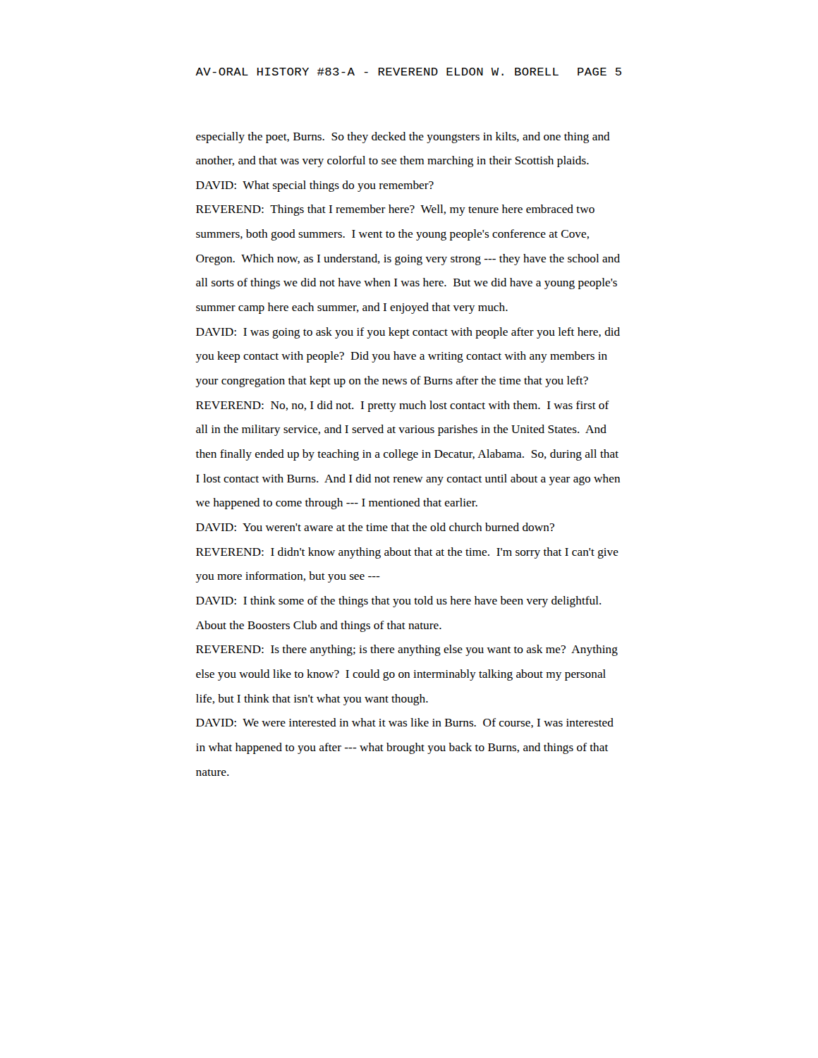AV-ORAL HISTORY #83-A - REVEREND ELDON W. BORELL PAGE 5
especially the poet, Burns. So they decked the youngsters in kilts, and one thing and another, and that was very colorful to see them marching in their Scottish plaids.
DAVID: What special things do you remember?
REVEREND: Things that I remember here? Well, my tenure here embraced two summers, both good summers. I went to the young people's conference at Cove, Oregon. Which now, as I understand, is going very strong --- they have the school and all sorts of things we did not have when I was here. But we did have a young people's summer camp here each summer, and I enjoyed that very much.
DAVID: I was going to ask you if you kept contact with people after you left here, did you keep contact with people? Did you have a writing contact with any members in your congregation that kept up on the news of Burns after the time that you left?
REVEREND: No, no, I did not. I pretty much lost contact with them. I was first of all in the military service, and I served at various parishes in the United States. And then finally ended up by teaching in a college in Decatur, Alabama. So, during all that I lost contact with Burns. And I did not renew any contact until about a year ago when we happened to come through --- I mentioned that earlier.
DAVID: You weren't aware at the time that the old church burned down?
REVEREND: I didn't know anything about that at the time. I'm sorry that I can't give you more information, but you see ---
DAVID: I think some of the things that you told us here have been very delightful. About the Boosters Club and things of that nature.
REVEREND: Is there anything; is there anything else you want to ask me? Anything else you would like to know? I could go on interminably talking about my personal life, but I think that isn't what you want though.
DAVID: We were interested in what it was like in Burns. Of course, I was interested in what happened to you after --- what brought you back to Burns, and things of that nature.